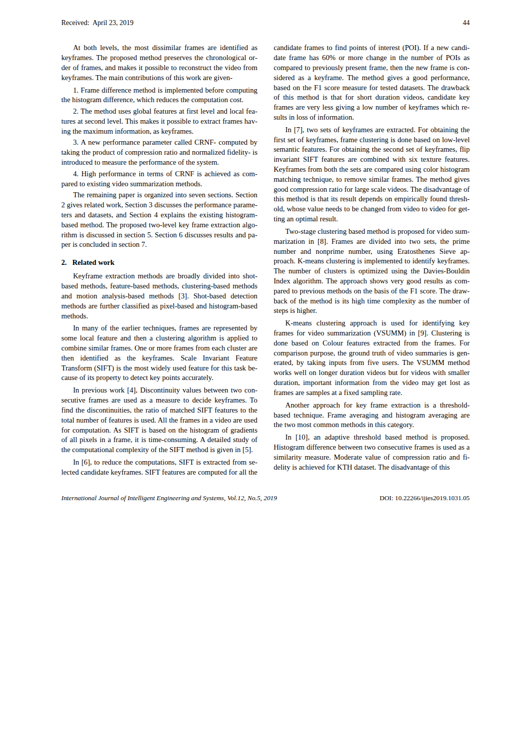Received: April 23, 2019 44
At both levels, the most dissimilar frames are identified as keyframes. The proposed method preserves the chronological order of frames, and makes it possible to reconstruct the video from keyframes. The main contributions of this work are given-
1. Frame difference method is implemented before computing the histogram difference, which reduces the computation cost.
2. The method uses global features at first level and local features at second level. This makes it possible to extract frames having the maximum information, as keyframes.
3. A new performance parameter called CRNF- computed by taking the product of compression ratio and normalized fidelity- is introduced to measure the performance of the system.
4. High performance in terms of CRNF is achieved as compared to existing video summarization methods.
The remaining paper is organized into seven sections. Section 2 gives related work, Section 3 discusses the performance parameters and datasets, and Section 4 explains the existing histogram-based method. The proposed two-level key frame extraction algorithm is discussed in section 5. Section 6 discusses results and paper is concluded in section 7.
2. Related work
Keyframe extraction methods are broadly divided into shot-based methods, feature-based methods, clustering-based methods and motion analysis-based methods [3]. Shot-based detection methods are further classified as pixel-based and histogram-based methods.
In many of the earlier techniques, frames are represented by some local feature and then a clustering algorithm is applied to combine similar frames. One or more frames from each cluster are then identified as the keyframes. Scale Invariant Feature Transform (SIFT) is the most widely used feature for this task because of its property to detect key points accurately.
In previous work [4], Discontinuity values between two consecutive frames are used as a measure to decide keyframes. To find the discontinuities, the ratio of matched SIFT features to the total number of features is used. All the frames in a video are used for computation. As SIFT is based on the histogram of gradients of all pixels in a frame, it is time-consuming. A detailed study of the computational complexity of the SIFT method is given in [5].
In [6], to reduce the computations, SIFT is extracted from selected candidate keyframes. SIFT features are computed for all the candidate frames to find points of interest (POI). If a new candidate frame has 60% or more change in the number of POIs as compared to previously present frame, then the new frame is considered as a keyframe. The method gives a good performance, based on the F1 score measure for tested datasets. The drawback of this method is that for short duration videos, candidate key frames are very less giving a low number of keyframes which results in loss of information.
In [7], two sets of keyframes are extracted. For obtaining the first set of keyframes, frame clustering is done based on low-level semantic features. For obtaining the second set of keyframes, flip invariant SIFT features are combined with six texture features. Keyframes from both the sets are compared using color histogram matching technique, to remove similar frames. The method gives good compression ratio for large scale videos. The disadvantage of this method is that its result depends on empirically found threshold, whose value needs to be changed from video to video for getting an optimal result.
Two-stage clustering based method is proposed for video summarization in [8]. Frames are divided into two sets, the prime number and nonprime number, using Eratosthenes Sieve approach. K-means clustering is implemented to identify keyframes. The number of clusters is optimized using the Davies-Bouldin Index algorithm. The approach shows very good results as compared to previous methods on the basis of the F1 score. The drawback of the method is its high time complexity as the number of steps is higher.
K-means clustering approach is used for identifying key frames for video summarization (VSUMM) in [9]. Clustering is done based on Colour features extracted from the frames. For comparison purpose, the ground truth of video summaries is generated, by taking inputs from five users. The VSUMM method works well on longer duration videos but for videos with smaller duration, important information from the video may get lost as frames are samples at a fixed sampling rate.
Another approach for key frame extraction is a threshold-based technique. Frame averaging and histogram averaging are the two most common methods in this category.
In [10], an adaptive threshold based method is proposed. Histogram difference between two consecutive frames is used as a similarity measure. Moderate value of compression ratio and fidelity is achieved for KTH dataset. The disadvantage of this
International Journal of Intelligent Engineering and Systems, Vol.12, No.5, 2019 DOI: 10.22266/ijies2019.1031.05